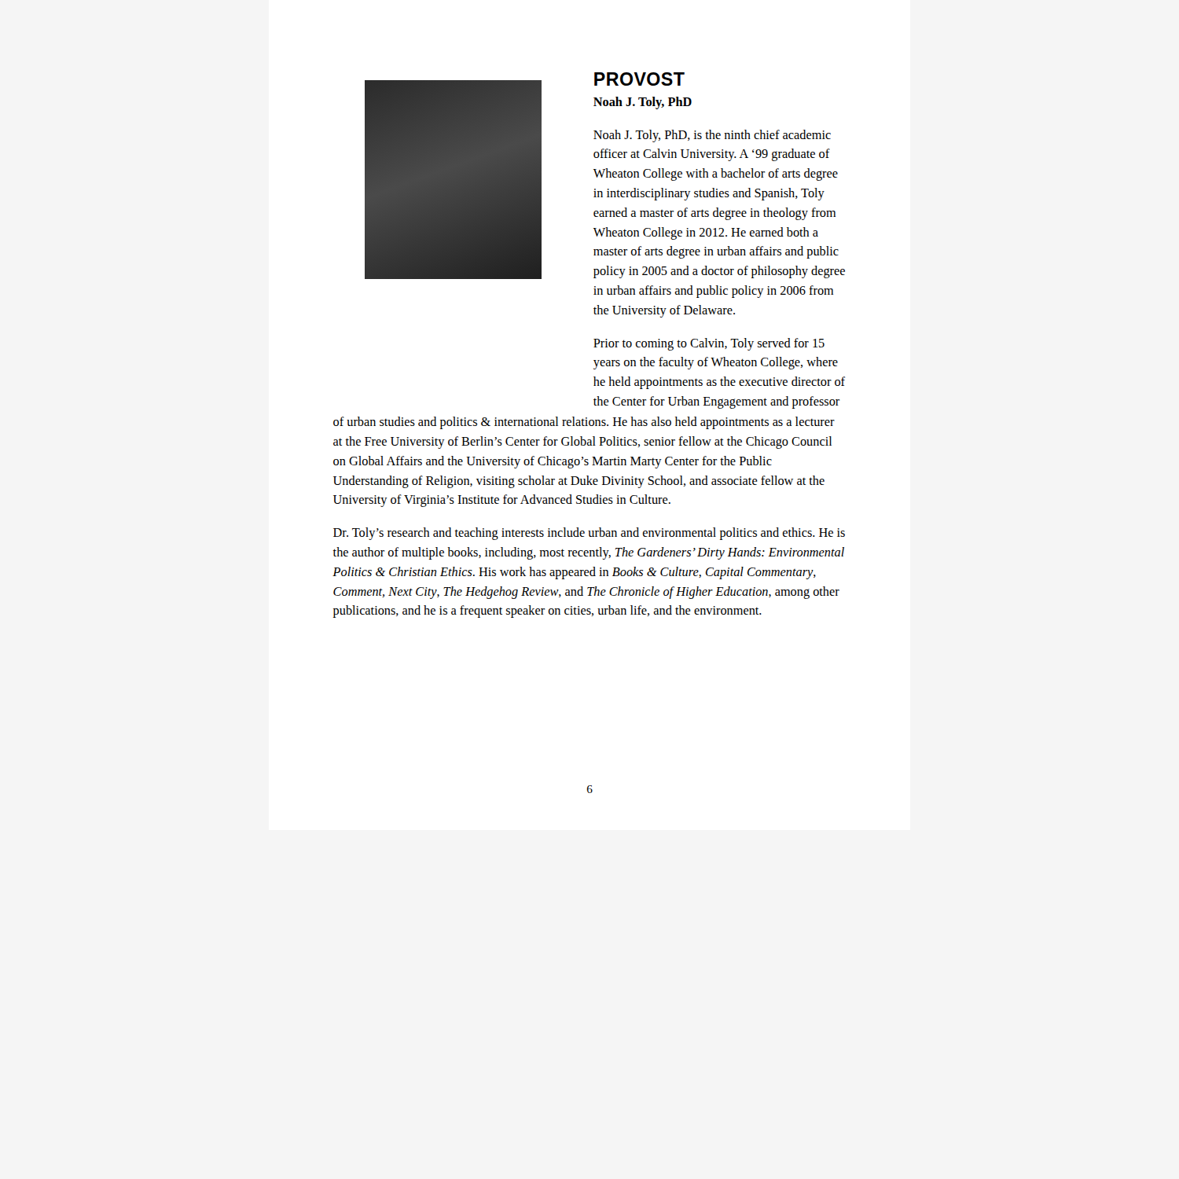Provost
Noah J. Toly, PhD
Noah J. Toly, PhD, is the ninth chief academic officer at Calvin University. A ‘99 graduate of Wheaton College with a bachelor of arts degree in interdisciplinary studies and Spanish, Toly earned a master of arts degree in theology from Wheaton College in 2012. He earned both a master of arts degree in urban affairs and public policy in 2005 and a doctor of philosophy degree in urban affairs and public policy in 2006 from the University of Delaware.
Prior to coming to Calvin, Toly served for 15 years on the faculty of Wheaton College, where he held appointments as the executive director of the Center for Urban Engagement and professor
of urban studies and politics & international relations. He has also held appointments as a lecturer at the Free University of Berlin’s Center for Global Politics, senior fellow at the Chicago Council on Global Affairs and the University of Chicago’s Martin Marty Center for the Public Understanding of Religion, visiting scholar at Duke Divinity School, and associate fellow at the University of Virginia’s Institute for Advanced Studies in Culture.
Dr. Toly’s research and teaching interests include urban and environmental politics and ethics. He is the author of multiple books, including, most recently, The Gardeners’ Dirty Hands: Environmental Politics & Christian Ethics. His work has appeared in Books & Culture, Capital Commentary, Comment, Next City, The Hedgehog Review, and The Chronicle of Higher Education, among other publications, and he is a frequent speaker on cities, urban life, and the environment.
6